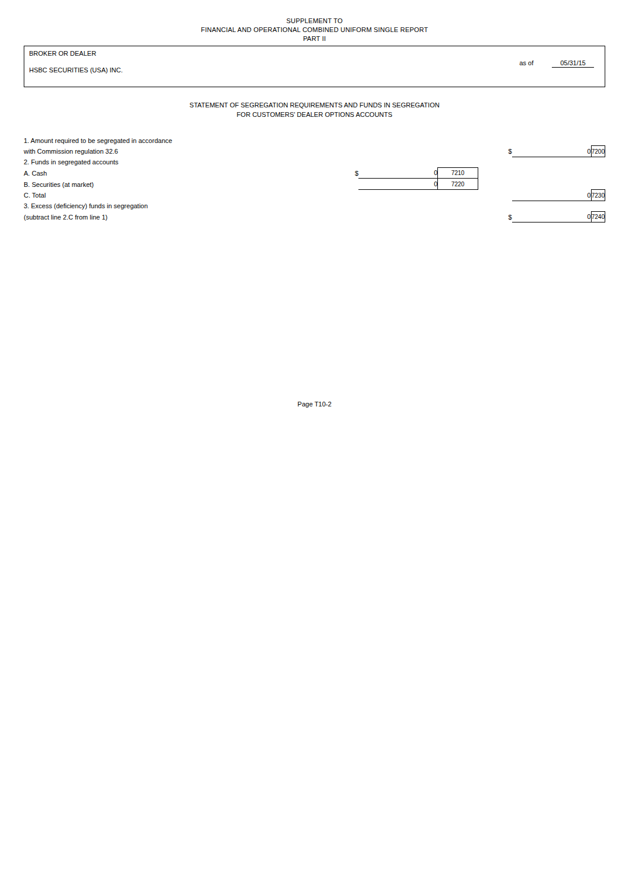SUPPLEMENT TO
FINANCIAL AND OPERATIONAL COMBINED UNIFORM SINGLE REPORT
PART II
BROKER OR DEALER
HSBC SECURITIES (USA) INC.
as of
05/31/15
STATEMENT OF SEGREGATION REQUIREMENTS AND FUNDS IN SEGREGATION
FOR CUSTOMERS' DEALER OPTIONS ACCOUNTS
| 1. Amount required to be segregated in accordance | | | | | | | |
| with Commission regulation 32.6 | | | | | $ | 0 | 7200 |
| 2. Funds in segregated accounts | |
| A. Cash | $ | 0 | 7210 | | | | |
| B. Securities (at market) | | 0 | 7220 | | | | |
| C. Total | | | | | | 0 | 7230 |
| 3. Excess (deficiency) funds in segregation | |
| (subtract line 2.C from line 1) | | | | | $ | 0 | 7240 |
Page T10-2